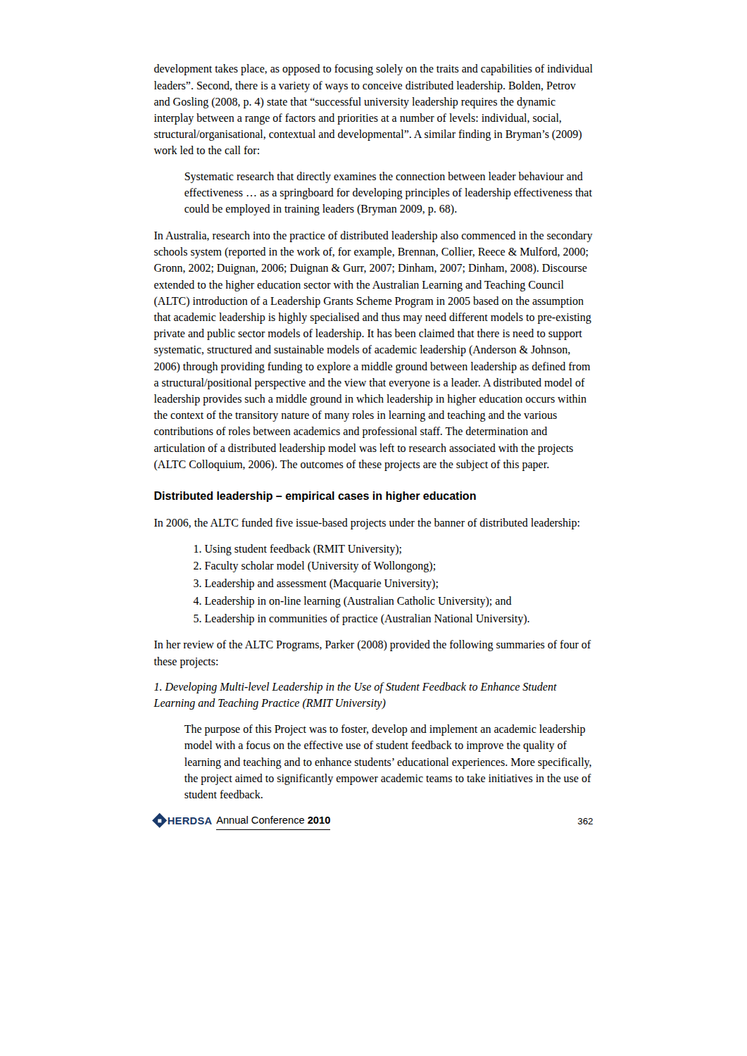development takes place, as opposed to focusing solely on the traits and capabilities of individual leaders”. Second, there is a variety of ways to conceive distributed leadership. Bolden, Petrov and Gosling (2008, p. 4) state that “successful university leadership requires the dynamic interplay between a range of factors and priorities at a number of levels: individual, social, structural/organisational, contextual and developmental”. A similar finding in Bryman’s (2009) work led to the call for:
Systematic research that directly examines the connection between leader behaviour and effectiveness … as a springboard for developing principles of leadership effectiveness that could be employed in training leaders (Bryman 2009, p. 68).
In Australia, research into the practice of distributed leadership also commenced in the secondary schools system (reported in the work of, for example, Brennan, Collier, Reece & Mulford, 2000; Gronn, 2002; Duignan, 2006; Duignan & Gurr, 2007; Dinham, 2007; Dinham, 2008). Discourse extended to the higher education sector with the Australian Learning and Teaching Council (ALTC) introduction of a Leadership Grants Scheme Program in 2005 based on the assumption that academic leadership is highly specialised and thus may need different models to pre-existing private and public sector models of leadership. It has been claimed that there is need to support systematic, structured and sustainable models of academic leadership (Anderson & Johnson, 2006) through providing funding to explore a middle ground between leadership as defined from a structural/positional perspective and the view that everyone is a leader. A distributed model of leadership provides such a middle ground in which leadership in higher education occurs within the context of the transitory nature of many roles in learning and teaching and the various contributions of roles between academics and professional staff. The determination and articulation of a distributed leadership model was left to research associated with the projects (ALTC Colloquium, 2006). The outcomes of these projects are the subject of this paper.
Distributed leadership – empirical cases in higher education
In 2006, the ALTC funded five issue-based projects under the banner of distributed leadership:
Using student feedback (RMIT University);
Faculty scholar model (University of Wollongong);
Leadership and assessment (Macquarie University);
Leadership in on-line learning (Australian Catholic University); and
Leadership in communities of practice (Australian National University).
In her review of the ALTC Programs, Parker (2008) provided the following summaries of four of these projects:
1. Developing Multi-level Leadership in the Use of Student Feedback to Enhance Student Learning and Teaching Practice (RMIT University)
The purpose of this Project was to foster, develop and implement an academic leadership model with a focus on the effective use of student feedback to improve the quality of learning and teaching and to enhance students’ educational experiences. More specifically, the project aimed to significantly empower academic teams to take initiatives in the use of student feedback.
HERDSA Annual Conference 2010
362